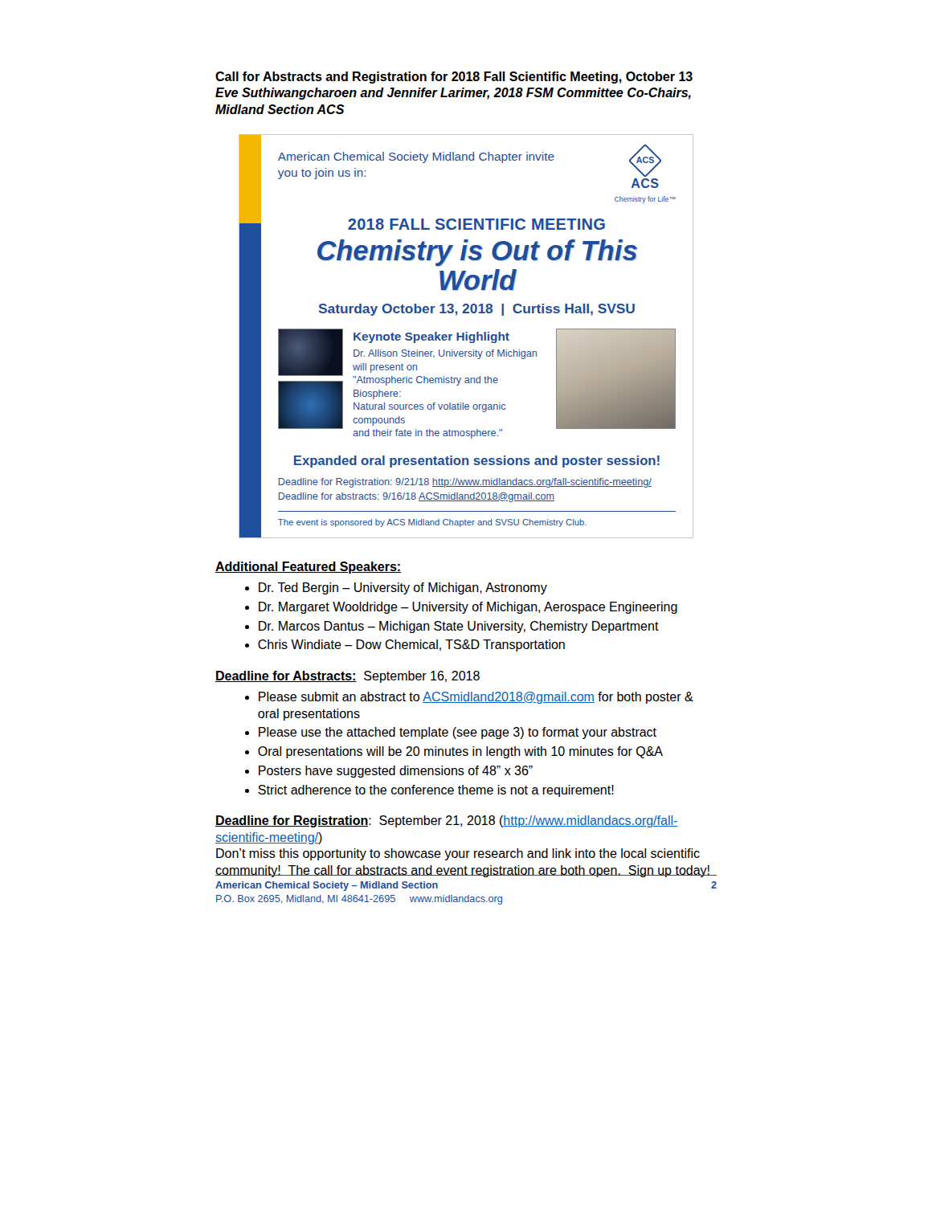Call for Abstracts and Registration for 2018 Fall Scientific Meeting, October 13
Eve Suthiwangcharoen and Jennifer Larimer, 2018 FSM Committee Co-Chairs, Midland Section ACS
American Chemical Society Midland Chapter invite
you to join us in:
ACS
ACS
Chemistry for Life™
2018 FALL SCIENTIFIC MEETING
Chemistry is Out of This World
Saturday October 13, 2018 | Curtiss Hall, SVSU
Keynote Speaker Highlight
Dr. Allison Steiner, University of Michigan will present on
"Atmospheric Chemistry and the Biosphere:
Natural sources of volatile organic compounds
and their fate in the atmosphere."
Expanded oral presentation sessions and poster session!
Deadline for Registration: 9/21/18 http://www.midlandacs.org/fall-scientific-meeting/
Deadline for abstracts: 9/16/18 ACSmidland2018@gmail.com
The event is sponsored by ACS Midland Chapter and SVSU Chemistry Club.
Additional Featured Speakers:
Dr. Ted Bergin – University of Michigan, Astronomy
Dr. Margaret Wooldridge – University of Michigan, Aerospace Engineering
Dr. Marcos Dantus – Michigan State University, Chemistry Department
Chris Windiate – Dow Chemical, TS&D Transportation
Deadline for Abstracts:
September 16, 2018
Please submit an abstract to ACSmidland2018@gmail.com for both poster & oral presentations
Please use the attached template (see page 3) to format your abstract
Oral presentations will be 20 minutes in length with 10 minutes for Q&A
Posters have suggested dimensions of 48” x 36”
Strict adherence to the conference theme is not a requirement!
Deadline for Registration
: September 21, 2018 (http://www.midlandacs.org/fall-scientific-meeting/)
Don’t miss this opportunity to showcase your research and link into the local scientific community! The call for abstracts and event registration are both open. Sign up today!
American Chemical Society – Midland Section
P.O. Box 2695, Midland, MI 48641-2695 www.midlandacs.org
2